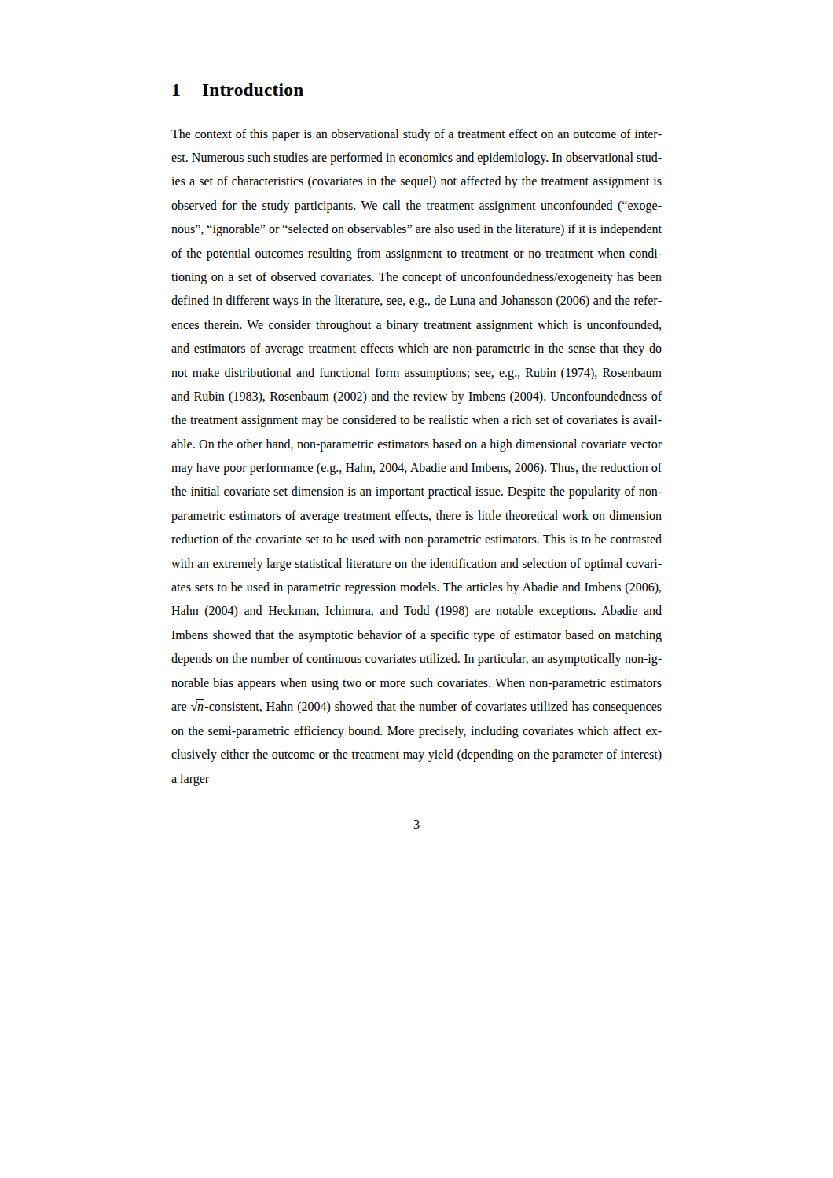1 Introduction
The context of this paper is an observational study of a treatment effect on an outcome of interest. Numerous such studies are performed in economics and epidemiology. In observational studies a set of characteristics (covariates in the sequel) not affected by the treatment assignment is observed for the study participants. We call the treatment assignment unconfounded (“exogenous”, “ignorable” or “selected on observables” are also used in the literature) if it is independent of the potential outcomes resulting from assignment to treatment or no treatment when conditioning on a set of observed covariates. The concept of unconfoundedness/exogeneity has been defined in different ways in the literature, see, e.g., de Luna and Johansson (2006) and the references therein. We consider throughout a binary treatment assignment which is unconfounded, and estimators of average treatment effects which are non-parametric in the sense that they do not make distributional and functional form assumptions; see, e.g., Rubin (1974), Rosenbaum and Rubin (1983), Rosenbaum (2002) and the review by Imbens (2004). Unconfoundedness of the treatment assignment may be considered to be realistic when a rich set of covariates is available. On the other hand, non-parametric estimators based on a high dimensional covariate vector may have poor performance (e.g., Hahn, 2004, Abadie and Imbens, 2006). Thus, the reduction of the initial covariate set dimension is an important practical issue. Despite the popularity of non-parametric estimators of average treatment effects, there is little theoretical work on dimension reduction of the covariate set to be used with non-parametric estimators. This is to be contrasted with an extremely large statistical literature on the identification and selection of optimal covariates sets to be used in parametric regression models. The articles by Abadie and Imbens (2006), Hahn (2004) and Heckman, Ichimura, and Todd (1998) are notable exceptions. Abadie and Imbens showed that the asymptotic behavior of a specific type of estimator based on matching depends on the number of continuous covariates utilized. In particular, an asymptotically non-ignorable bias appears when using two or more such covariates. When non-parametric estimators are √n-consistent, Hahn (2004) showed that the number of covariates utilized has consequences on the semi-parametric efficiency bound. More precisely, including covariates which affect exclusively either the outcome or the treatment may yield (depending on the parameter of interest) a larger
3